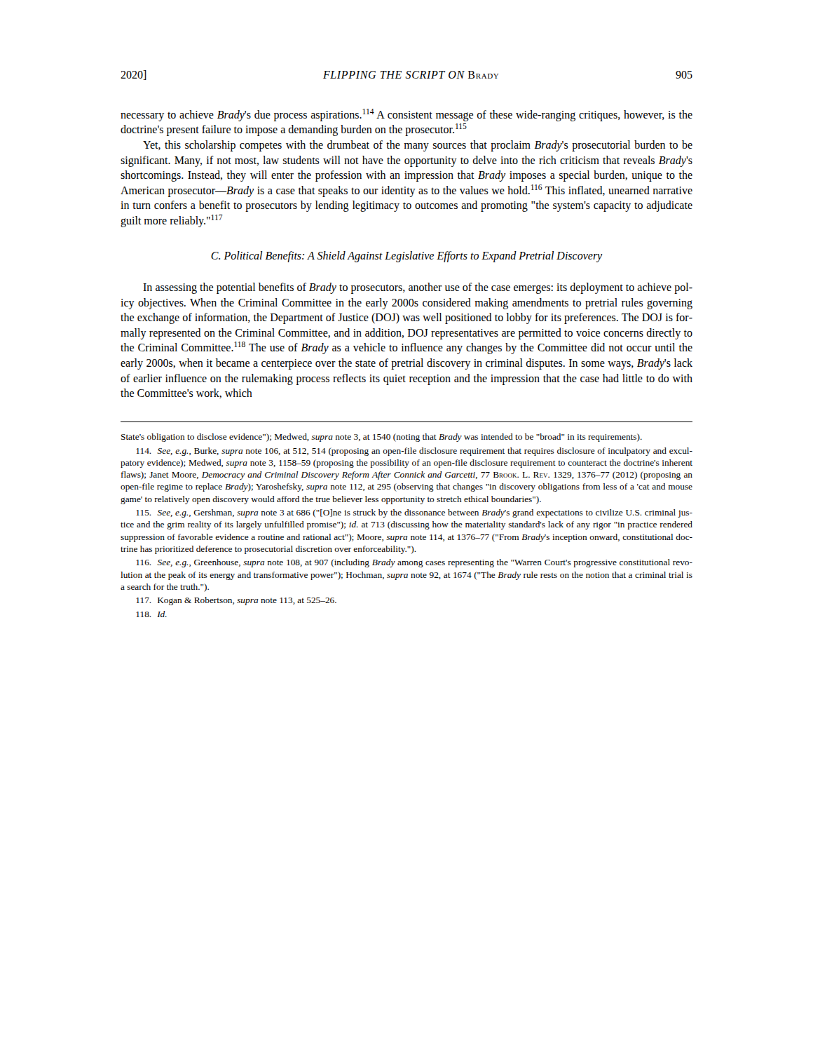2020] FLIPPING THE SCRIPT ON Brady 905
necessary to achieve Brady's due process aspirations.114 A consistent message of these wide-ranging critiques, however, is the doctrine's present failure to impose a demanding burden on the prosecutor.115
Yet, this scholarship competes with the drumbeat of the many sources that proclaim Brady's prosecutorial burden to be significant. Many, if not most, law students will not have the opportunity to delve into the rich criticism that reveals Brady's shortcomings. Instead, they will enter the profession with an impression that Brady imposes a special burden, unique to the American prosecutor—Brady is a case that speaks to our identity as to the values we hold.116 This inflated, unearned narrative in turn confers a benefit to prosecutors by lending legitimacy to outcomes and promoting "the system's capacity to adjudicate guilt more reliably."117
C. Political Benefits: A Shield Against Legislative Efforts to Expand Pretrial Discovery
In assessing the potential benefits of Brady to prosecutors, another use of the case emerges: its deployment to achieve policy objectives. When the Criminal Committee in the early 2000s considered making amendments to pretrial rules governing the exchange of information, the Department of Justice (DOJ) was well positioned to lobby for its preferences. The DOJ is formally represented on the Criminal Committee, and in addition, DOJ representatives are permitted to voice concerns directly to the Criminal Committee.118 The use of Brady as a vehicle to influence any changes by the Committee did not occur until the early 2000s, when it became a centerpiece over the state of pretrial discovery in criminal disputes. In some ways, Brady's lack of earlier influence on the rulemaking process reflects its quiet reception and the impression that the case had little to do with the Committee's work, which
State's obligation to disclose evidence"); Medwed, supra note 3, at 1540 (noting that Brady was intended to be "broad" in its requirements).
114. See, e.g., Burke, supra note 106, at 512, 514 (proposing an open-file disclosure requirement that requires disclosure of inculpatory and exculpatory evidence); Medwed, supra note 3, 1158–59 (proposing the possibility of an open-file disclosure requirement to counteract the doctrine's inherent flaws); Janet Moore, Democracy and Criminal Discovery Reform After Connick and Garcetti, 77 Brook. L. Rev. 1329, 1376–77 (2012) (proposing an open-file regime to replace Brady); Yaroshefsky, supra note 112, at 295 (observing that changes "in discovery obligations from less of a 'cat and mouse game' to relatively open discovery would afford the true believer less opportunity to stretch ethical boundaries").
115. See, e.g., Gershman, supra note 3 at 686 ("[O]ne is struck by the dissonance between Brady's grand expectations to civilize U.S. criminal justice and the grim reality of its largely unfulfilled promise"); id. at 713 (discussing how the materiality standard's lack of any rigor "in practice rendered suppression of favorable evidence a routine and rational act"); Moore, supra note 114, at 1376–77 ("From Brady's inception onward, constitutional doctrine has prioritized deference to prosecutorial discretion over enforceability.").
116. See, e.g., Greenhouse, supra note 108, at 907 (including Brady among cases representing the "Warren Court's progressive constitutional revolution at the peak of its energy and transformative power"); Hochman, supra note 92, at 1674 ("The Brady rule rests on the notion that a criminal trial is a search for the truth.").
117. Kogan & Robertson, supra note 113, at 525–26.
118. Id.